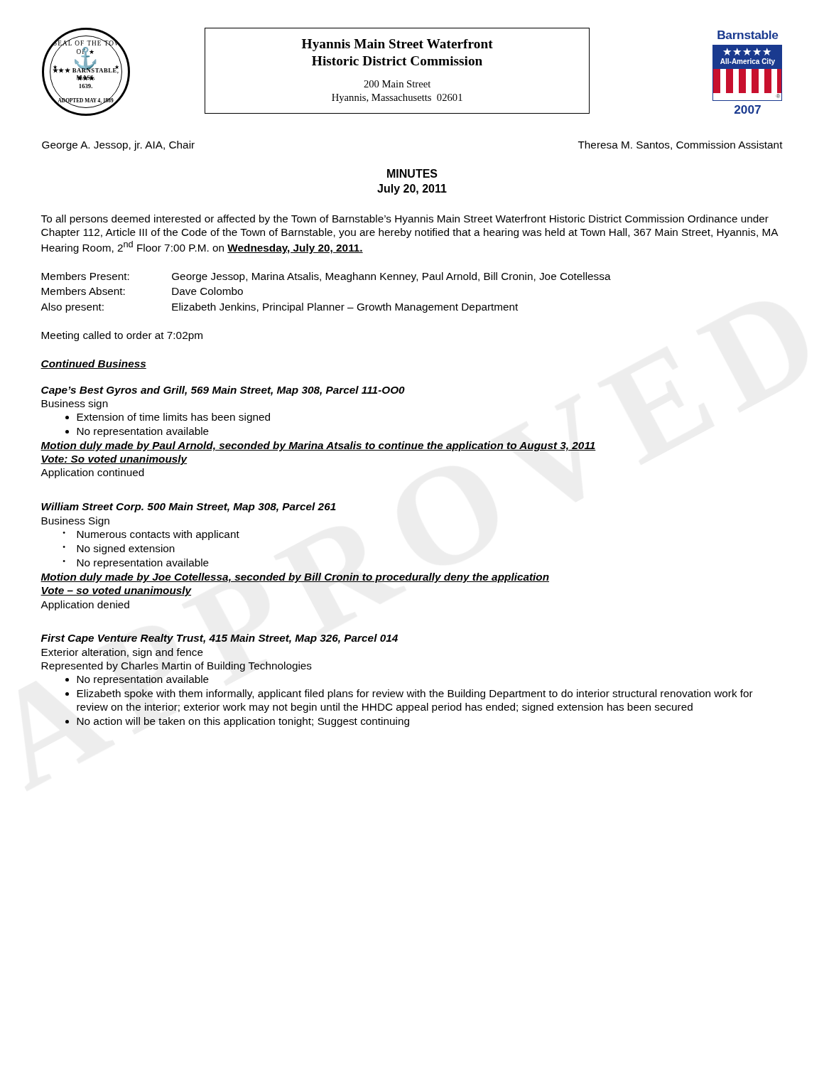APPROVED
| ★ SEAL OF THE TOWN OF ★ ⚓ ★★★ BARNSTABLE, ★★★ MASS. 1639. ★ ★ ADOPTED MAY 4, 1889 | Hyannis Main Street Waterfront Historic District Commission 200 Main Street Hyannis, Massachusetts 02601 | Barnstable ★★★★★ All-America City ® 2007 |
| George A. Jessop, jr. AIA, Chair | Theresa M. Santos, Commission Assistant |
MINUTES July 20, 2011
To all persons deemed interested or affected by the Town of Barnstable’s Hyannis Main Street Waterfront Historic District Commission Ordinance under Chapter 112, Article III of the Code of the Town of Barnstable, you are hereby notified that a hearing was held at Town Hall, 367 Main Street, Hyannis, MA Hearing Room, 2nd Floor 7:00 P.M. on Wednesday, July 20, 2011.
| Members Present: | George Jessop, Marina Atsalis, Meaghann Kenney, Paul Arnold, Bill Cronin, Joe Cotellessa |
| Members Absent: | Dave Colombo |
| Also present: | Elizabeth Jenkins, Principal Planner – Growth Management Department |
Meeting called to order at 7:02pm
Continued Business
Cape’s Best Gyros and Grill, 569 Main Street, Map 308, Parcel 111-OO0
Business sign
Extension of time limits has been signed
No representation available
Motion duly made by Paul Arnold, seconded by Marina Atsalis to continue the application to August 3, 2011
Vote: So voted unanimously
Application continued
William Street Corp. 500 Main Street, Map 308, Parcel 261
Business Sign
Numerous contacts with applicant
No signed extension
No representation available
Motion duly made by Joe Cotellessa, seconded by Bill Cronin to procedurally deny the application
Vote – so voted unanimously
Application denied
First Cape Venture Realty Trust, 415 Main Street, Map 326, Parcel 014
Exterior alteration, sign and fence
Represented by Charles Martin of Building Technologies
No representation available
Elizabeth spoke with them informally, applicant filed plans for review with the Building Department to do interior structural renovation work for review on the interior; exterior work may not begin until the HHDC appeal period has ended; signed extension has been secured
No action will be taken on this application tonight; Suggest continuing